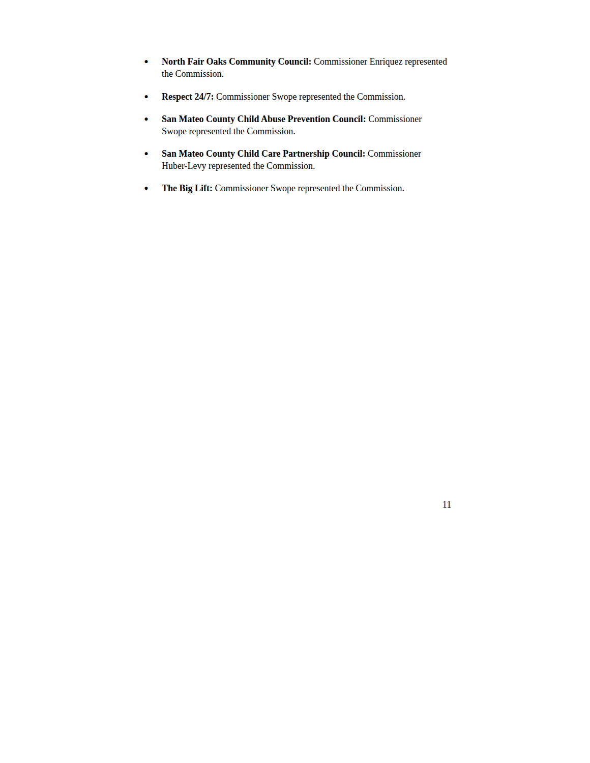North Fair Oaks Community Council: Commissioner Enriquez represented the Commission.
Respect 24/7: Commissioner Swope represented the Commission.
San Mateo County Child Abuse Prevention Council: Commissioner Swope represented the Commission.
San Mateo County Child Care Partnership Council: Commissioner Huber-Levy represented the Commission.
The Big Lift: Commissioner Swope represented the Commission.
11